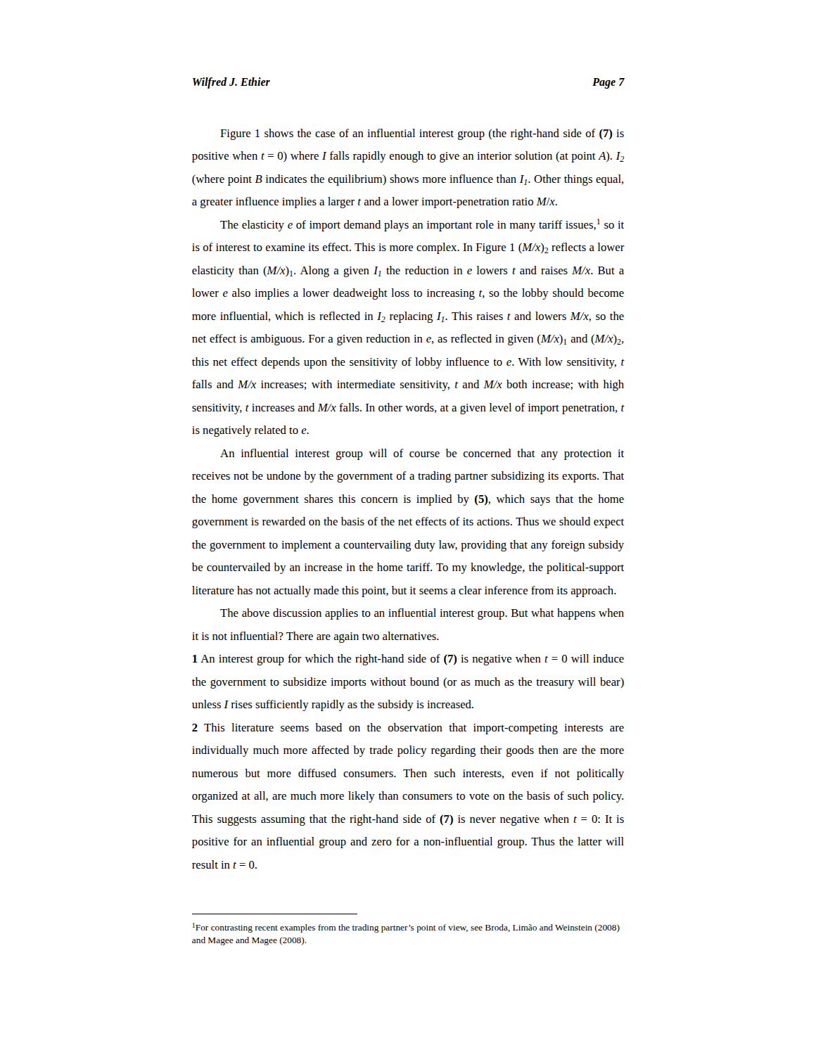Wilfred J. Ethier Page 7
Figure 1 shows the case of an influential interest group (the right-hand side of (7) is positive when t = 0) where I falls rapidly enough to give an interior solution (at point A). I2 (where point B indicates the equilibrium) shows more influence than I1. Other things equal, a greater influence implies a larger t and a lower import-penetration ratio M/x.
The elasticity e of import demand plays an important role in many tariff issues,1 so it is of interest to examine its effect. This is more complex. In Figure 1 (M/x)2 reflects a lower elasticity than (M/x)1. Along a given I1 the reduction in e lowers t and raises M/x. But a lower e also implies a lower deadweight loss to increasing t, so the lobby should become more influential, which is reflected in I2 replacing I1. This raises t and lowers M/x, so the net effect is ambiguous. For a given reduction in e, as reflected in given (M/x)1 and (M/x)2, this net effect depends upon the sensitivity of lobby influence to e. With low sensitivity, t falls and M/x increases; with intermediate sensitivity, t and M/x both increase; with high sensitivity, t increases and M/x falls. In other words, at a given level of import penetration, t is negatively related to e.
An influential interest group will of course be concerned that any protection it receives not be undone by the government of a trading partner subsidizing its exports. That the home government shares this concern is implied by (5), which says that the home government is rewarded on the basis of the net effects of its actions. Thus we should expect the government to implement a countervailing duty law, providing that any foreign subsidy be countervailed by an increase in the home tariff. To my knowledge, the political-support literature has not actually made this point, but it seems a clear inference from its approach.
The above discussion applies to an influential interest group. But what happens when it is not influential? There are again two alternatives.
1 An interest group for which the right-hand side of (7) is negative when t = 0 will induce the government to subsidize imports without bound (or as much as the treasury will bear) unless I rises sufficiently rapidly as the subsidy is increased.
2 This literature seems based on the observation that import-competing interests are individually much more affected by trade policy regarding their goods then are the more numerous but more diffused consumers. Then such interests, even if not politically organized at all, are much more likely than consumers to vote on the basis of such policy. This suggests assuming that the right-hand side of (7) is never negative when t = 0: It is positive for an influential group and zero for a non-influential group. Thus the latter will result in t = 0.
1For contrasting recent examples from the trading partner’s point of view, see Broda, Limão and Weinstein (2008) and Magee and Magee (2008).